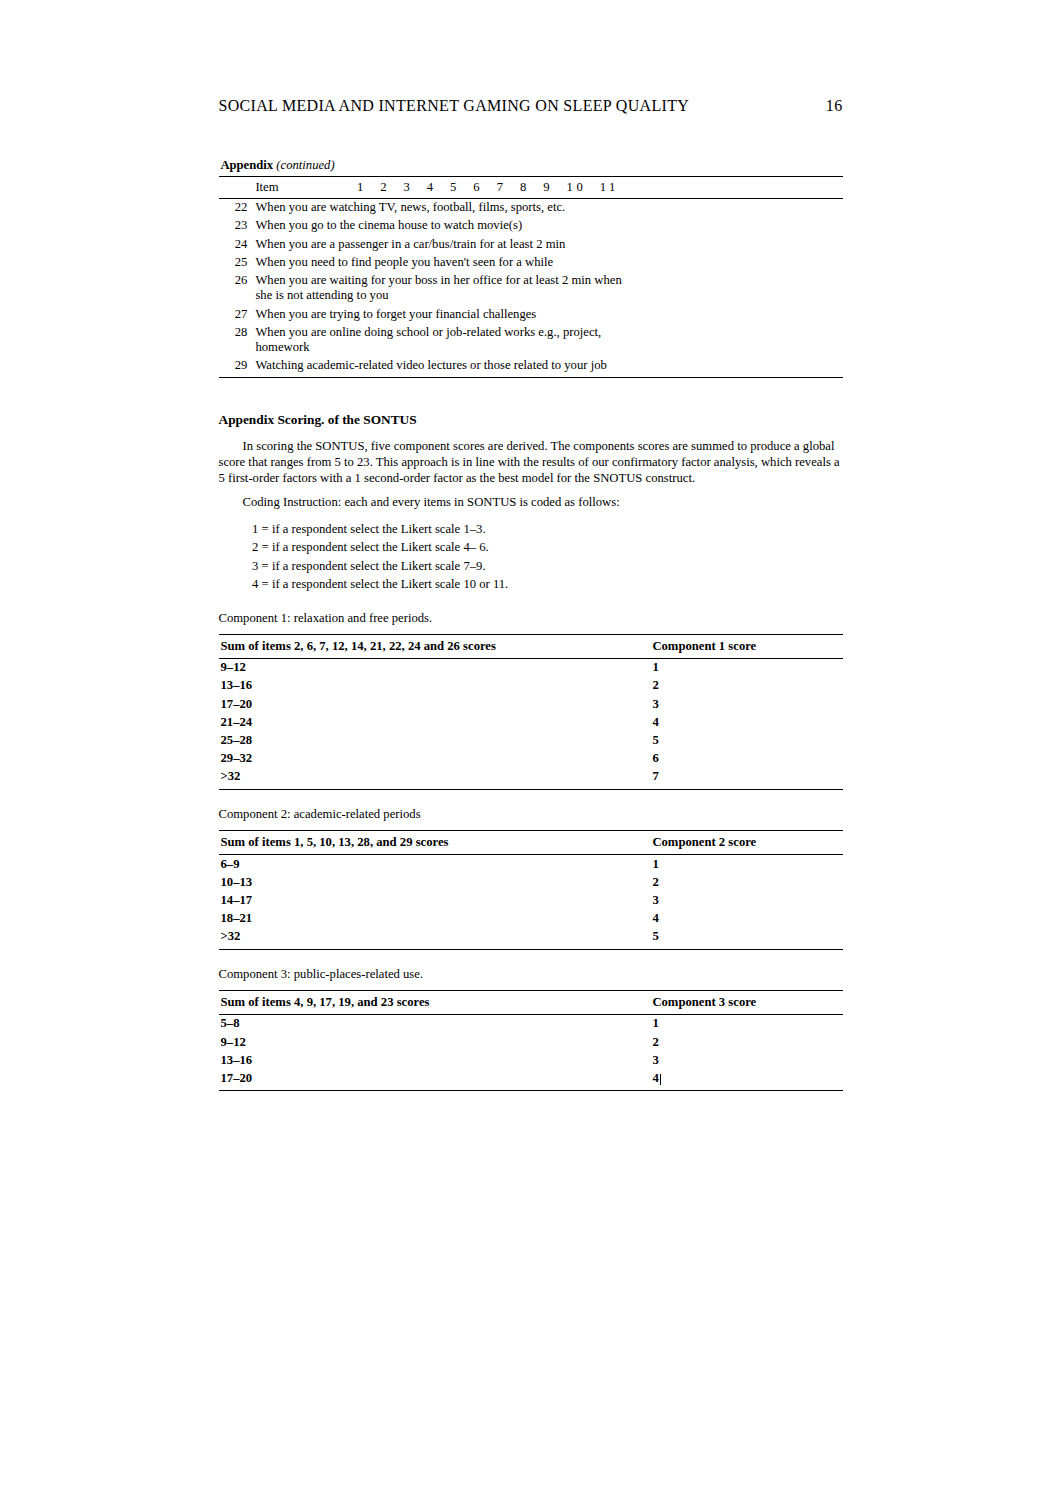Social Media and Internet Gaming on Sleep Quality 16
Appendix (continued)
| | Item | 1 2 3 4 5 6 7 8 9 10 11 |
| --- | --- | --- |
| 22 | When you are watching TV, news, football, films, sports, etc. |
| 23 | When you go to the cinema house to watch movie(s) |
| 24 | When you are a passenger in a car/bus/train for at least 2 min |
| 25 | When you need to find people you haven't seen for a while |
| 26 | When you are waiting for your boss in her office for at least 2 min when she is not attending to you |
| 27 | When you are trying to forget your financial challenges |
| 28 | When you are online doing school or job-related works e.g., project, homework |
| 29 | Watching academic-related video lectures or those related to your job |
Appendix Scoring. of the SONTUS
In scoring the SONTUS, five component scores are derived. The components scores are summed to produce a global score that ranges from 5 to 23. This approach is in line with the results of our confirmatory factor analysis, which reveals a 5 first-order factors with a 1 second-order factor as the best model for the SNOTUS construct.
Coding Instruction: each and every items in SONTUS is coded as follows:
1 = if a respondent select the Likert scale 1–3.
2 = if a respondent select the Likert scale 4– 6.
3 = if a respondent select the Likert scale 7–9.
4 = if a respondent select the Likert scale 10 or 11.
Component 1: relaxation and free periods.
| Sum of items 2, 6, 7, 12, 14, 21, 22, 24 and 26 scores | Component 1 score |
| --- | --- |
| 9–12 | 1 |
| 13–16 | 2 |
| 17–20 | 3 |
| 21–24 | 4 |
| 25–28 | 5 |
| 29–32 | 6 |
| >32 | 7 |
Component 2: academic-related periods
| Sum of items 1, 5, 10, 13, 28, and 29 scores | Component 2 score |
| --- | --- |
| 6–9 | 1 |
| 10–13 | 2 |
| 14–17 | 3 |
| 18–21 | 4 |
| >32 | 5 |
Component 3: public-places-related use.
| Sum of items 4, 9, 17, 19, and 23 scores | Component 3 score |
| --- | --- |
| 5–8 | 1 |
| 9–12 | 2 |
| 13–16 | 3 |
| 17–20 | 4 |